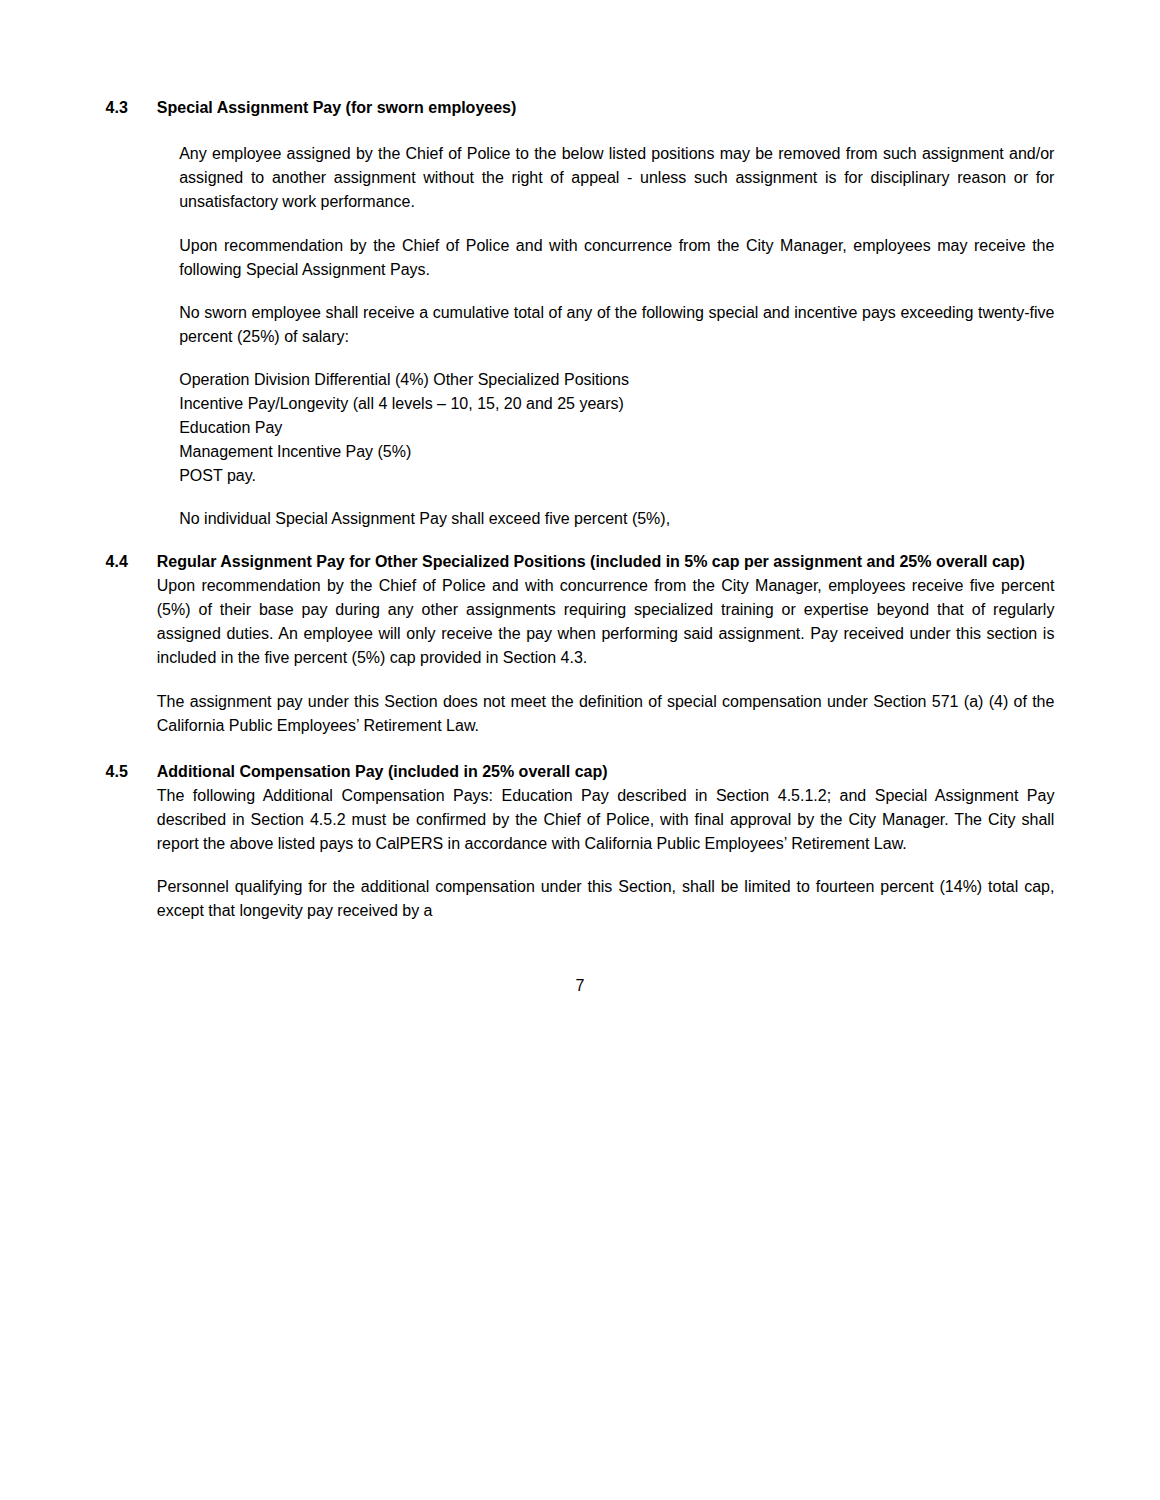4.3
Special Assignment Pay (for sworn employees)
Any employee assigned by the Chief of Police to the below listed positions may be removed from such assignment and/or assigned to another assignment without the right of appeal - unless such assignment is for disciplinary reason or for unsatisfactory work performance.
Upon recommendation by the Chief of Police and with concurrence from the City Manager, employees may receive the following Special Assignment Pays.
No sworn employee shall receive a cumulative total of any of the following special and incentive pays exceeding twenty-five percent (25%) of salary:
Operation Division Differential (4%) Other Specialized Positions
Incentive Pay/Longevity (all 4 levels – 10, 15, 20 and 25 years)
Education Pay
Management Incentive Pay (5%)
POST pay.
No individual Special Assignment Pay shall exceed five percent (5%),
4.4
Regular Assignment Pay for Other Specialized Positions (included in 5% cap per assignment and 25% overall cap)
Upon recommendation by the Chief of Police and with concurrence from the City Manager, employees receive five percent (5%) of their base pay during any other assignments requiring specialized training or expertise beyond that of regularly assigned duties. An employee will only receive the pay when performing said assignment. Pay received under this section is included in the five percent (5%) cap provided in Section 4.3.
The assignment pay under this Section does not meet the definition of special compensation under Section 571 (a) (4) of the California Public Employees’ Retirement Law.
4.5
Additional Compensation Pay (included in 25% overall cap)
The following Additional Compensation Pays: Education Pay described in Section 4.5.1.2; and Special Assignment Pay described in Section 4.5.2 must be confirmed by the Chief of Police, with final approval by the City Manager. The City shall report the above listed pays to CalPERS in accordance with California Public Employees’ Retirement Law.
Personnel qualifying for the additional compensation under this Section, shall be limited to fourteen percent (14%) total cap, except that longevity pay received by a
7